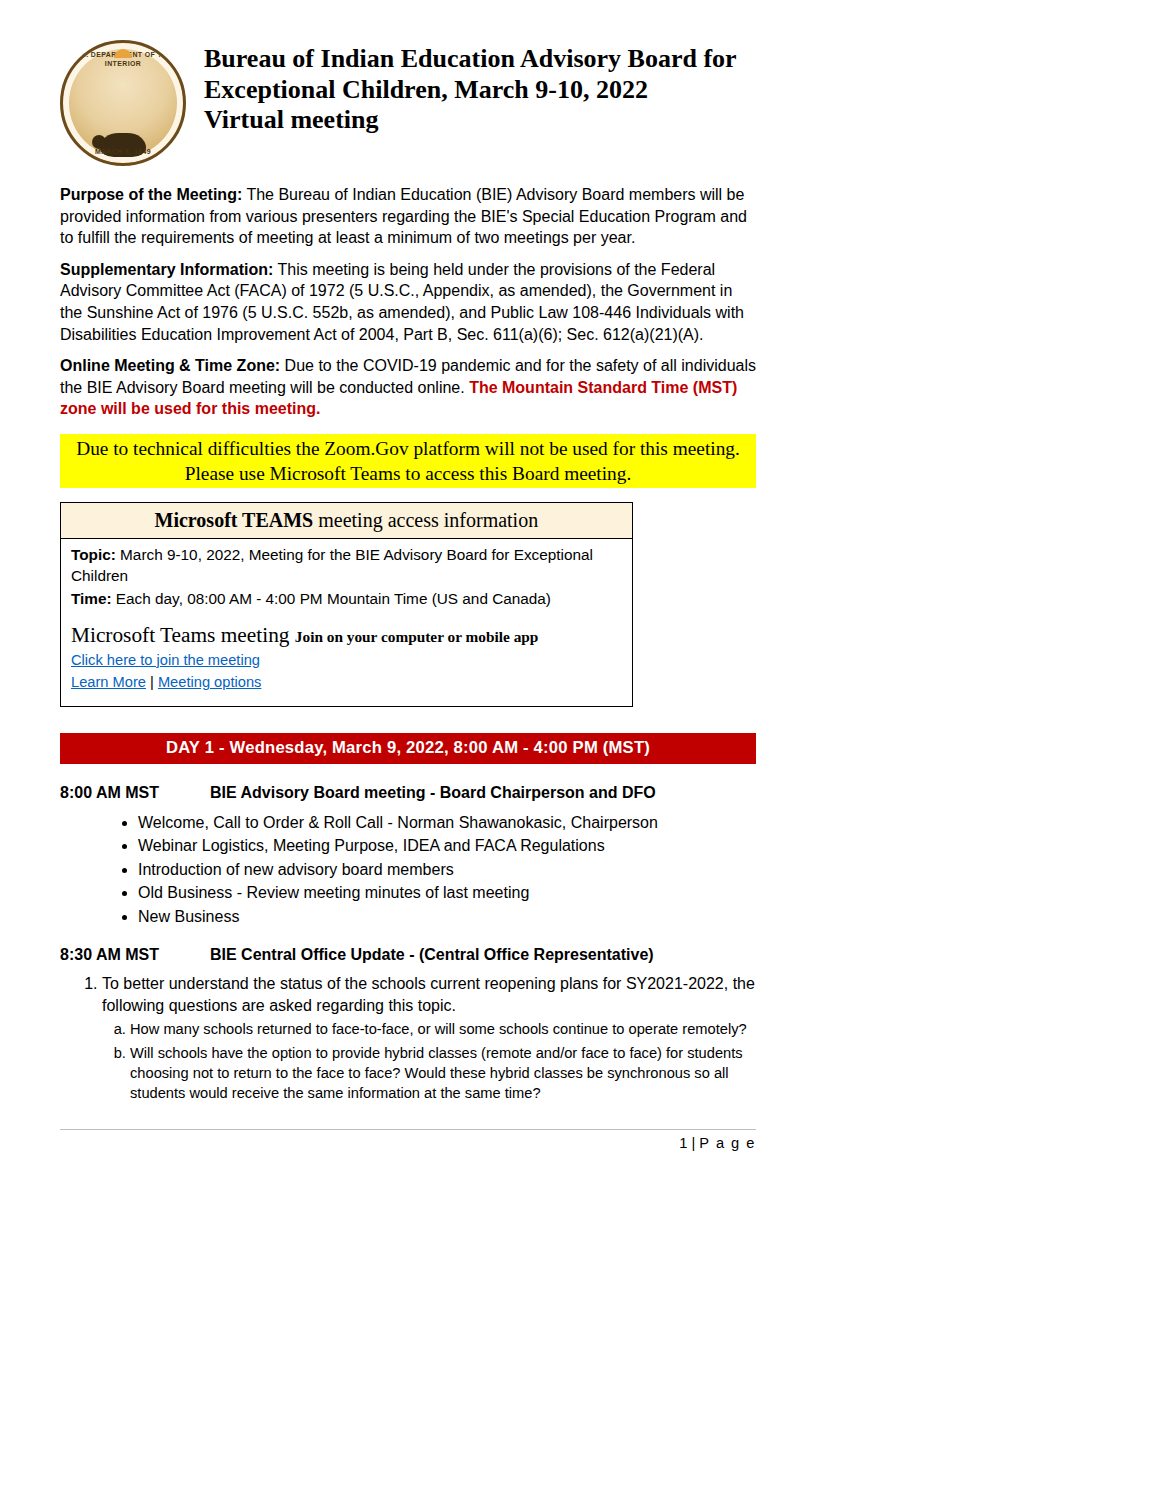U.S. Department of the Interior
March 3, 1849
Bureau of Indian Education Advisory Board for Exceptional Children, March 9-10, 2022
Virtual meeting
Purpose of the Meeting: The Bureau of Indian Education (BIE) Advisory Board members will be provided information from various presenters regarding the BIE's Special Education Program and to fulfill the requirements of meeting at least a minimum of two meetings per year.
Supplementary Information: This meeting is being held under the provisions of the Federal Advisory Committee Act (FACA) of 1972 (5 U.S.C., Appendix, as amended), the Government in the Sunshine Act of 1976 (5 U.S.C. 552b, as amended), and Public Law 108-446 Individuals with Disabilities Education Improvement Act of 2004, Part B, Sec. 611(a)(6); Sec. 612(a)(21)(A).
Online Meeting & Time Zone: Due to the COVID-19 pandemic and for the safety of all individuals the BIE Advisory Board meeting will be conducted online. The Mountain Standard Time (MST) zone will be used for this meeting.
Due to technical difficulties the Zoom.Gov platform will not be used for this meeting. Please use Microsoft Teams to access this Board meeting.
Microsoft TEAMS meeting access information
Topic: March 9-10, 2022, Meeting for the BIE Advisory Board for Exceptional Children
Time: Each day, 08:00 AM - 4:00 PM Mountain Time (US and Canada)
Microsoft Teams meeting Join on your computer or mobile app
Click here to join the meeting
Learn More | Meeting options
DAY 1 - Wednesday, March 9, 2022, 8:00 AM - 4:00 PM (MST)
8:00 AM MSTBIE Advisory Board meeting - Board Chairperson and DFO
Welcome, Call to Order & Roll Call - Norman Shawanokasic, Chairperson
Webinar Logistics, Meeting Purpose, IDEA and FACA Regulations
Introduction of new advisory board members
Old Business - Review meeting minutes of last meeting
New Business
8:30 AM MSTBIE Central Office Update - (Central Office Representative)
To better understand the status of the schools current reopening plans for SY2021-2022, the following questions are asked regarding this topic.
How many schools returned to face-to-face, or will some schools continue to operate remotely?
Will schools have the option to provide hybrid classes (remote and/or face to face) for students choosing not to return to the face to face? Would these hybrid classes be synchronous so all students would receive the same information at the same time?
1 | P a g e